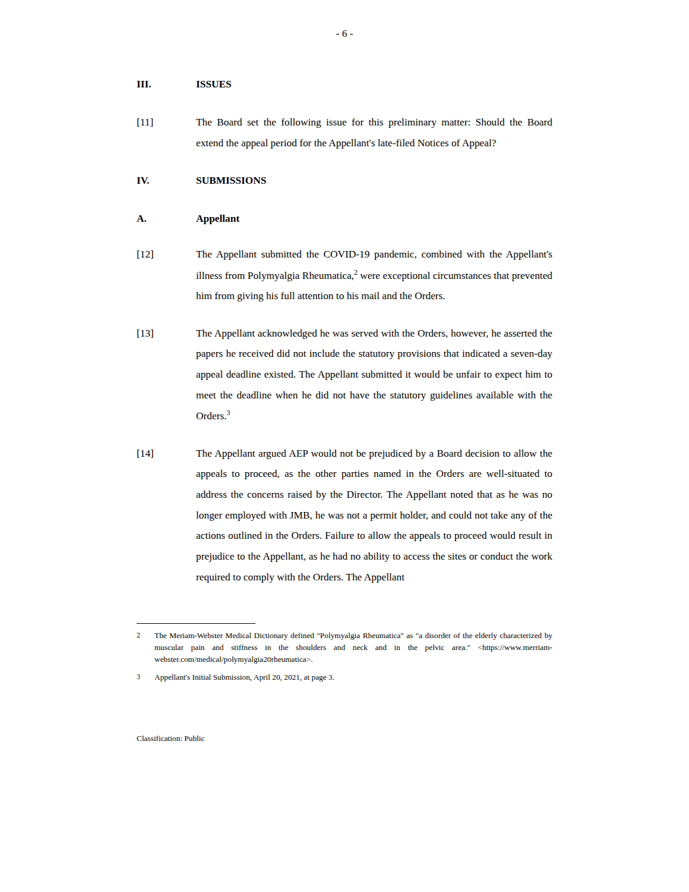- 6 -
III. ISSUES
[11] The Board set the following issue for this preliminary matter: Should the Board extend the appeal period for the Appellant's late-filed Notices of Appeal?
IV. SUBMISSIONS
A. Appellant
[12] The Appellant submitted the COVID-19 pandemic, combined with the Appellant's illness from Polymyalgia Rheumatica,2 were exceptional circumstances that prevented him from giving his full attention to his mail and the Orders.
[13] The Appellant acknowledged he was served with the Orders, however, he asserted the papers he received did not include the statutory provisions that indicated a seven-day appeal deadline existed. The Appellant submitted it would be unfair to expect him to meet the deadline when he did not have the statutory guidelines available with the Orders.3
[14] The Appellant argued AEP would not be prejudiced by a Board decision to allow the appeals to proceed, as the other parties named in the Orders are well-situated to address the concerns raised by the Director. The Appellant noted that as he was no longer employed with JMB, he was not a permit holder, and could not take any of the actions outlined in the Orders. Failure to allow the appeals to proceed would result in prejudice to the Appellant, as he had no ability to access the sites or conduct the work required to comply with the Orders. The Appellant
2 The Meriam-Webster Medical Dictionary defined "Polymyalgia Rheumatica" as "a disorder of the elderly characterized by muscular pain and stiffness in the shoulders and neck and in the pelvic area." <https://www.merriam-webster.com/medical/polymyalgia20rheumatica>.
3 Appellant's Initial Submission, April 20, 2021, at page 3.
Classification: Public